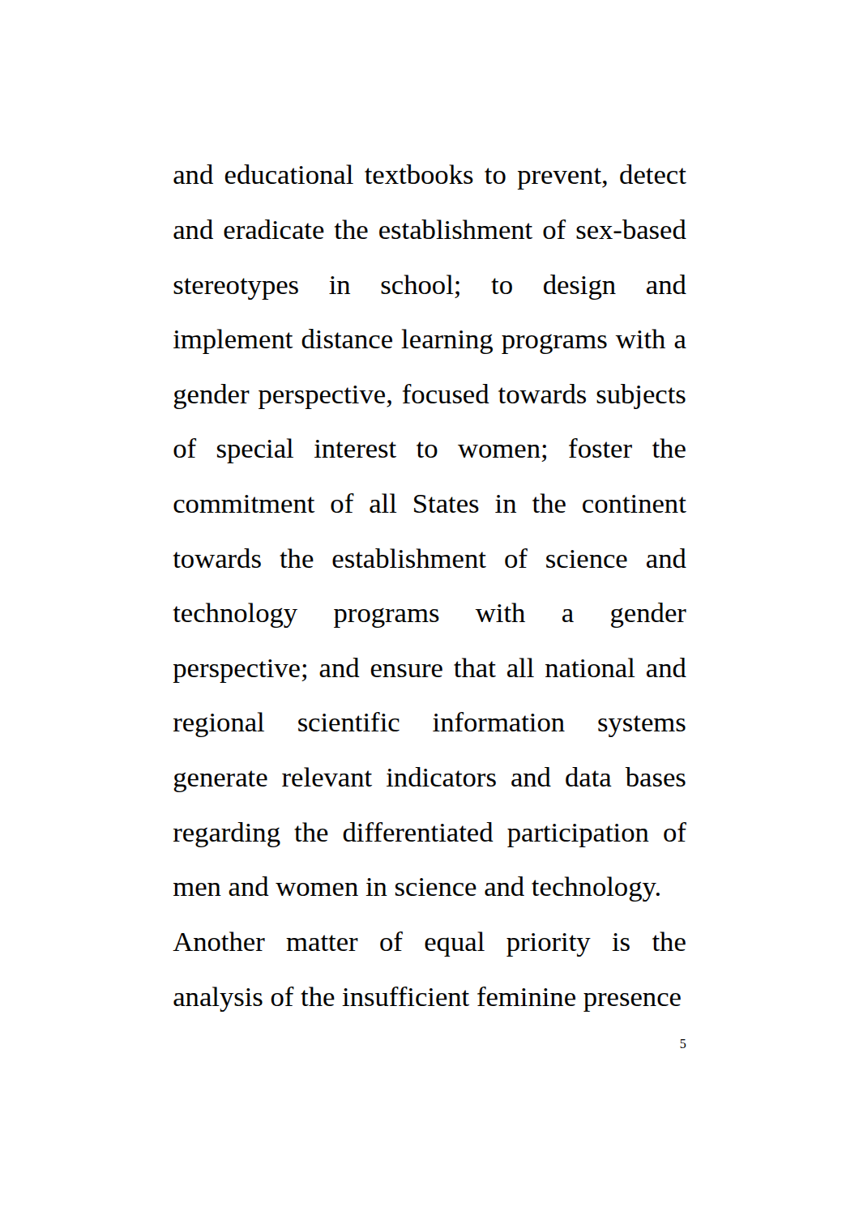and educational textbooks to prevent, detect and eradicate the establishment of sex-based stereotypes in school; to design and implement distance learning programs with a gender perspective, focused towards subjects of special interest to women; foster the commitment of all States in the continent towards the establishment of science and technology programs with a gender perspective; and ensure that all national and regional scientific information systems generate relevant indicators and data bases regarding the differentiated participation of men and women in science and technology.
Another matter of equal priority is the analysis of the insufficient feminine presence
5